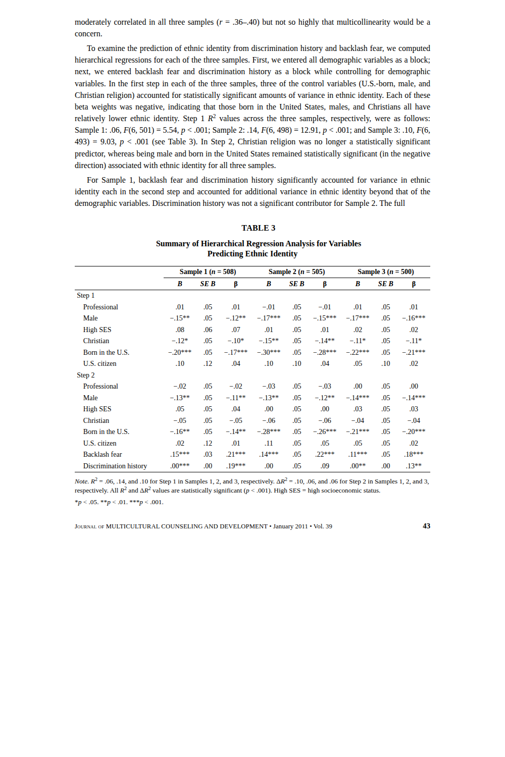moderately correlated in all three samples (r = .36–.40) but not so highly that multicollinearity would be a concern.
To examine the prediction of ethnic identity from discrimination history and backlash fear, we computed hierarchical regressions for each of the three samples. First, we entered all demographic variables as a block; next, we entered backlash fear and discrimination history as a block while controlling for demographic variables. In the first step in each of the three samples, three of the control variables (U.S.-born, male, and Christian religion) accounted for statistically significant amounts of variance in ethnic identity. Each of these beta weights was negative, indicating that those born in the United States, males, and Christians all have relatively lower ethnic identity. Step 1 R2 values across the three samples, respectively, were as follows: Sample 1: .06, F(6, 501) = 5.54, p < .001; Sample 2: .14, F(6, 498) = 12.91, p < .001; and Sample 3: .10, F(6, 493) = 9.03, p < .001 (see Table 3). In Step 2, Christian religion was no longer a statistically significant predictor, whereas being male and born in the United States remained statistically significant (in the negative direction) associated with ethnic identity for all three samples.
For Sample 1, backlash fear and discrimination history significantly accounted for variance in ethnic identity each in the second step and accounted for additional variance in ethnic identity beyond that of the demographic variables. Discrimination history was not a significant contributor for Sample 2. The full
TABLE 3
Summary of Hierarchical Regression Analysis for Variables
Predicting Ethnic Identity
| | Sample 1 ( n = 508) | Sample 2 ( n = 505) | Sample 3 ( n = 500) |
| --- | --- | --- | --- |
| B | SE B | β | B | SE B | β | B | SE B | β |
| Step 1 | | | | | | | | | |
| Professional | .01 | .05 | .01 | −.01 | .05 | −.01 | .01 | .05 | .01 |
| Male | −.15** | .05 | −.12** | −.17*** | .05 | −.15*** | −.17*** | .05 | −.16*** |
| High SES | .08 | .06 | .07 | .01 | .05 | .01 | .02 | .05 | .02 |
| Christian | −.12* | .05 | −.10* | −.15** | .05 | −.14** | −.11* | .05 | −.11* |
| Born in the U.S. | −.20*** | .05 | −.17*** | −.30*** | .05 | −.28*** | −.22*** | .05 | −.21*** |
| U.S. citizen | .10 | .12 | .04 | .10 | .10 | .04 | .05 | .10 | .02 |
| Step 2 | | | | | | | | | |
| Professional | −.02 | .05 | −.02 | −.03 | .05 | −.03 | .00 | .05 | .00 |
| Male | −.13** | .05 | −.11** | −.13** | .05 | −.12** | −.14*** | .05 | −.14*** |
| High SES | .05 | .05 | .04 | .00 | .05 | .00 | .03 | .05 | .03 |
| Christian | −.05 | .05 | −.05 | −.06 | .05 | −.06 | −.04 | .05 | −.04 |
| Born in the U.S. | −.16** | .05 | −.14** | −.28*** | .05 | −.26*** | −.21*** | .05 | −.20*** |
| U.S. citizen | .02 | .12 | .01 | .11 | .05 | .05 | .05 | .05 | .02 |
| Backlash fear | .15*** | .03 | .21*** | .14*** | .05 | .22*** | .11*** | .05 | .18*** |
| Discrimination history | .00*** | .00 | .19*** | .00 | .05 | .09 | .00** | .00 | .13** |
Note. R2 = .06, .14, and .10 for Step 1 in Samples 1, 2, and 3, respectively. ΔR2 = .10, .06, and .06 for Step 2 in Samples 1, 2, and 3, respectively. All R2 and ΔR2 values are statistically significant (p < .001). High SES = high socioeconomic status.
*p < .05. **p < .01. ***p < .001.
Journal of MULTICULTURAL COUNSELING AND DEVELOPMENT • January 2011 • Vol. 39
43